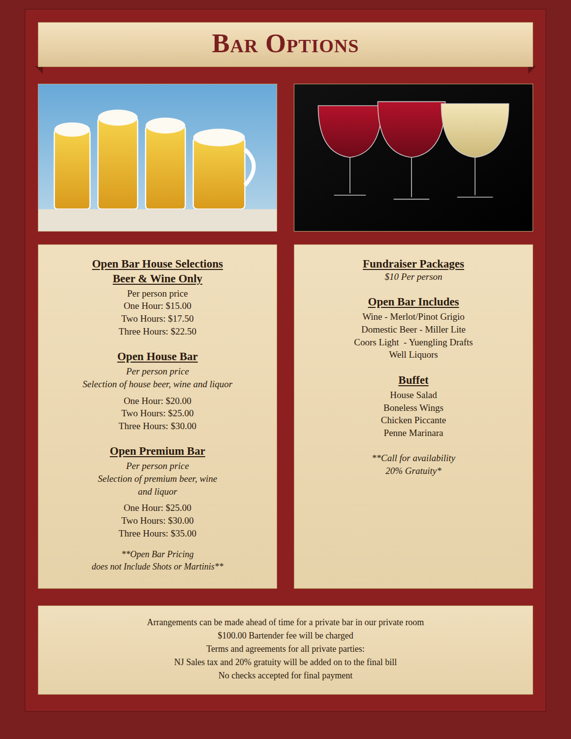Bar Options
Open Bar House Selections
Beer & Wine Only
Per person price
One Hour: $15.00
Two Hours: $17.50
Three Hours: $22.50
Open House Bar
Per person price
Selection of house beer, wine and liquor
One Hour: $20.00
Two Hours: $25.00
Three Hours: $30.00
Open Premium Bar
Per person price
Selection of premium beer, wine
and liquor
One Hour: $25.00
Two Hours: $30.00
Three Hours: $35.00
**Open Bar Pricing
does not Include Shots or Martinis**
Fundraiser Packages
$10 Per person
Open Bar Includes
Wine - Merlot/Pinot Grigio
Domestic Beer - Miller Lite
Coors Light - Yuengling Drafts
Well Liquors
Buffet
House Salad
Boneless Wings
Chicken Piccante
Penne Marinara
**Call for availability
20% Gratuity*
Arrangements can be made ahead of time for a private bar in our private room
$100.00 Bartender fee will be charged
Terms and agreements for all private parties:
NJ Sales tax and 20% gratuity will be added on to the final bill
No checks accepted for final payment